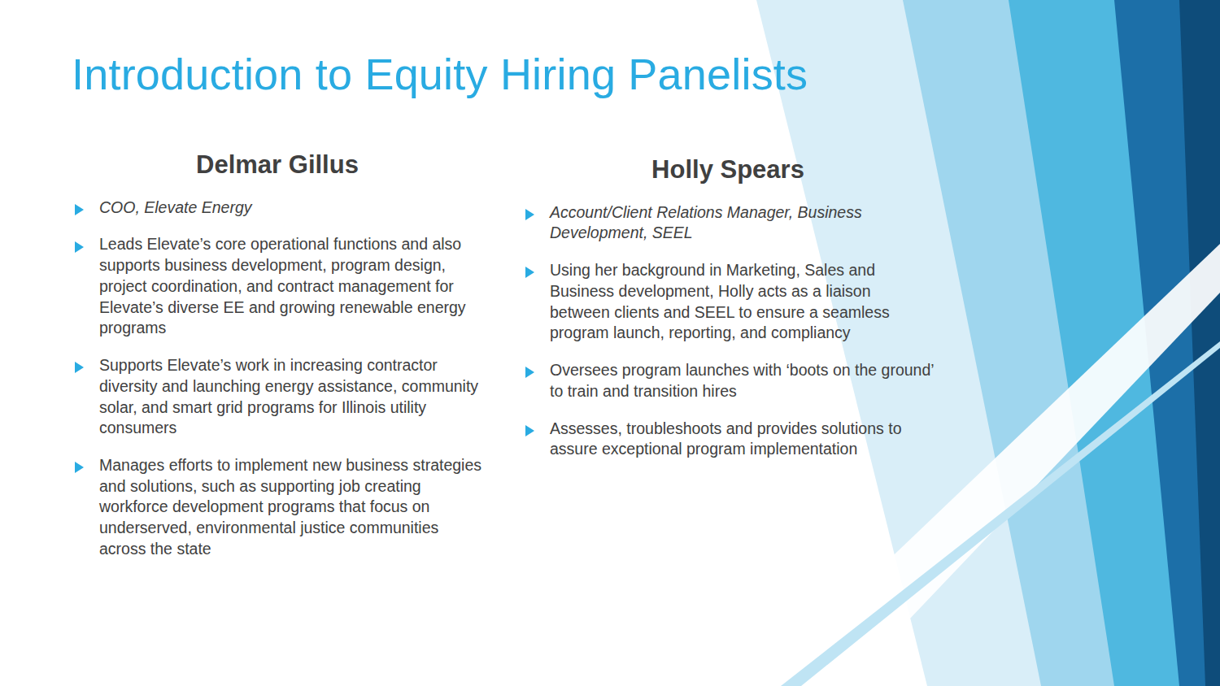Introduction to Equity Hiring Panelists
Delmar Gillus
COO, Elevate Energy
Leads Elevate’s core operational functions and also supports business development, program design, project coordination, and contract management for Elevate’s diverse EE and growing renewable energy programs
Supports Elevate’s work in increasing contractor diversity and launching energy assistance, community solar, and smart grid programs for Illinois utility consumers
Manages efforts to implement new business strategies and solutions, such as supporting job creating workforce development programs that focus on underserved, environmental justice communities across the state
Holly Spears
Account/Client Relations Manager, Business Development, SEEL
Using her background in Marketing, Sales and Business development, Holly acts as a liaison between clients and SEEL to ensure a seamless program launch, reporting, and compliancy
Oversees program launches with ‘boots on the ground’ to train and transition hires
Assesses, troubleshoots and provides solutions to assure exceptional program implementation